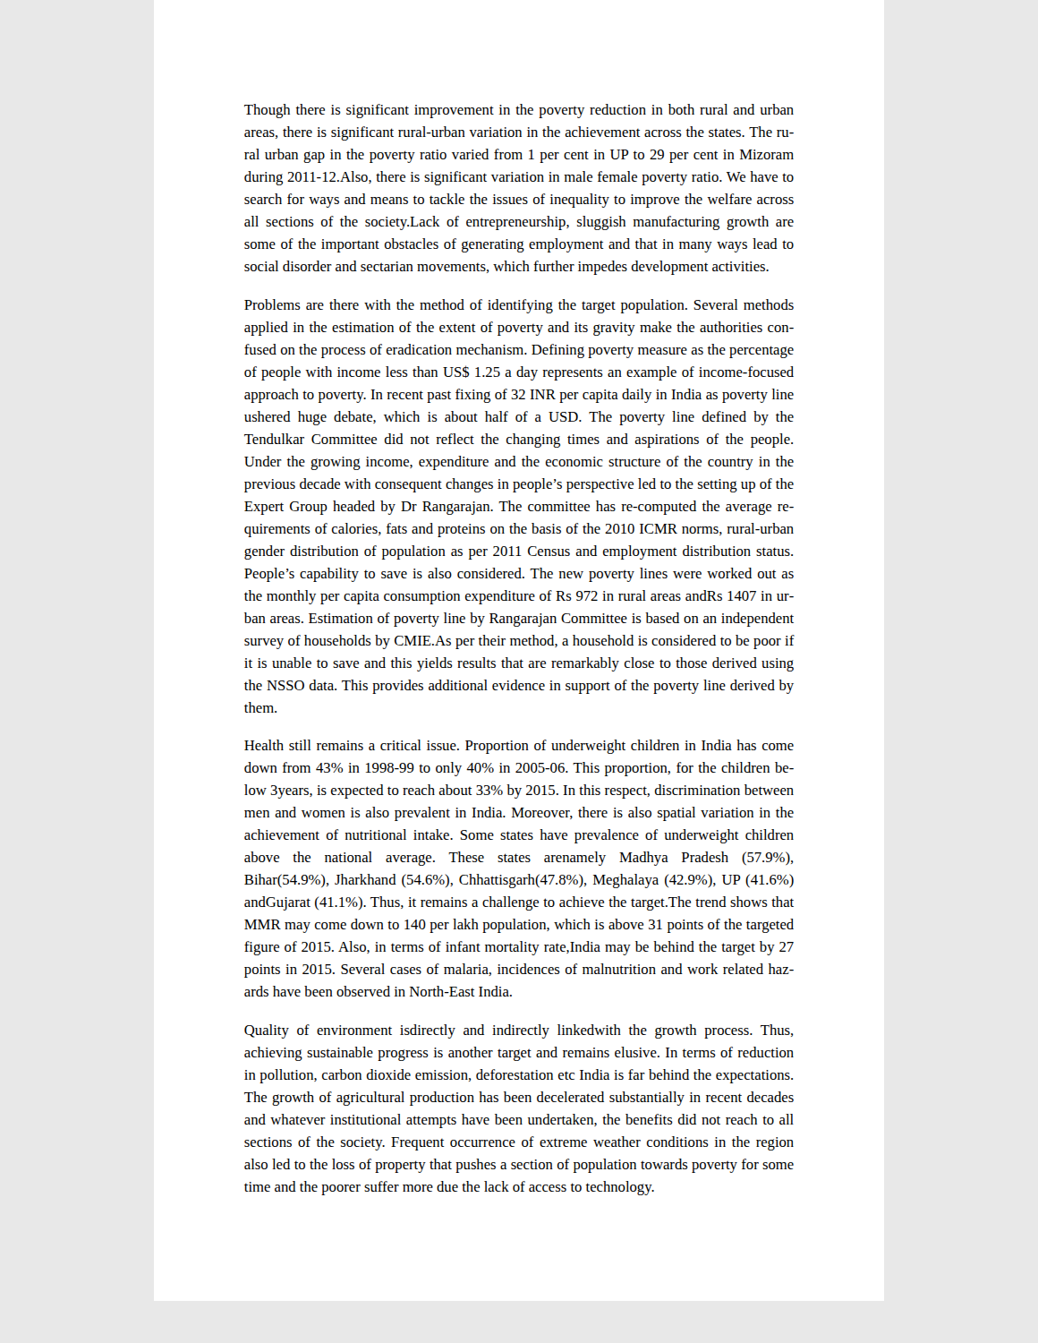Though there is significant improvement in the poverty reduction in both rural and urban areas, there is significant rural-urban variation in the achievement across the states. The rural urban gap in the poverty ratio varied from 1 per cent in UP to 29 per cent in Mizoram during 2011-12.Also, there is significant variation in male female poverty ratio. We have to search for ways and means to tackle the issues of inequality to improve the welfare across all sections of the society.Lack of entrepreneurship, sluggish manufacturing growth are some of the important obstacles of generating employment and that in many ways lead to social disorder and sectarian movements, which further impedes development activities.
Problems are there with the method of identifying the target population. Several methods applied in the estimation of the extent of poverty and its gravity make the authorities confused on the process of eradication mechanism. Defining poverty measure as the percentage of people with income less than US$ 1.25 a day represents an example of income-focused approach to poverty. In recent past fixing of 32 INR per capita daily in India as poverty line ushered huge debate, which is about half of a USD. The poverty line defined by the Tendulkar Committee did not reflect the changing times and aspirations of the people. Under the growing income, expenditure and the economic structure of the country in the previous decade with consequent changes in people’s perspective led to the setting up of the Expert Group headed by Dr Rangarajan. The committee has re-computed the average requirements of calories, fats and proteins on the basis of the 2010 ICMR norms, rural-urban gender distribution of population as per 2011 Census and employment distribution status. People’s capability to save is also considered. The new poverty lines were worked out as the monthly per capita consumption expenditure of Rs 972 in rural areas andRs 1407 in urban areas. Estimation of poverty line by Rangarajan Committee is based on an independent survey of households by CMIE.As per their method, a household is considered to be poor if it is unable to save and this yields results that are remarkably close to those derived using the NSSO data. This provides additional evidence in support of the poverty line derived by them.
Health still remains a critical issue. Proportion of underweight children in India has come down from 43% in 1998-99 to only 40% in 2005-06. This proportion, for the children below 3years, is expected to reach about 33% by 2015. In this respect, discrimination between men and women is also prevalent in India. Moreover, there is also spatial variation in the achievement of nutritional intake. Some states have prevalence of underweight children above the national average. These states arenamely Madhya Pradesh (57.9%), Bihar(54.9%), Jharkhand (54.6%), Chhattisgarh(47.8%), Meghalaya (42.9%), UP (41.6%) andGujarat (41.1%). Thus, it remains a challenge to achieve the target.The trend shows that MMR may come down to 140 per lakh population, which is above 31 points of the targeted figure of 2015. Also, in terms of infant mortality rate,India may be behind the target by 27 points in 2015. Several cases of malaria, incidences of malnutrition and work related hazards have been observed in North-East India.
Quality of environment isdirectly and indirectly linkedwith the growth process. Thus, achieving sustainable progress is another target and remains elusive. In terms of reduction in pollution, carbon dioxide emission, deforestation etc India is far behind the expectations. The growth of agricultural production has been decelerated substantially in recent decades and whatever institutional attempts have been undertaken, the benefits did not reach to all sections of the society. Frequent occurrence of extreme weather conditions in the region also led to the loss of property that pushes a section of population towards poverty for some time and the poorer suffer more due the lack of access to technology.